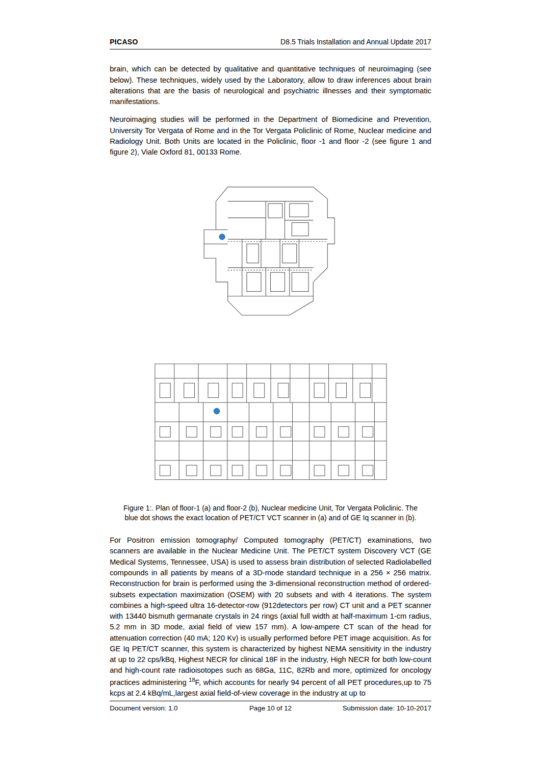PICASO
D8.5 Trials Installation and Annual Update 2017
brain, which can be detected by qualitative and quantitative techniques of neuroimaging (see below). These techniques, widely used by the Laboratory, allow to draw inferences about brain alterations that are the basis of neurological and psychiatric illnesses and their symptomatic manifestations.
Neuroimaging studies will be performed in the Department of Biomedicine and Prevention, University Tor Vergata of Rome and in the Tor Vergata Policlinic of Rome, Nuclear medicine and Radiology Unit. Both Units are located in the Policlinic, floor -1 and floor -2 (see figure 1 and figure 2), Viale Oxford 81, 00133 Rome.
Figure 1:. Plan of floor-1 (a) and floor-2 (b), Nuclear medicine Unit, Tor Vergata Policlinic. The blue dot shows the exact location of PET/CT VCT scanner in (a) and of GE Iq scanner in (b).
For Positron emission tomography/ Computed tomography (PET/CT) examinations, two scanners are available in the Nuclear Medicine Unit. The PET/CT system Discovery VCT (GE Medical Systems, Tennessee, USA) is used to assess brain distribution of selected Radiolabelled compounds in all patients by means of a 3D-mode standard technique in a 256 × 256 matrix. Reconstruction for brain is performed using the 3-dimensional reconstruction method of ordered-subsets expectation maximization (OSEM) with 20 subsets and with 4 iterations. The system combines a high-speed ultra 16-detector-row (912detectors per row) CT unit and a PET scanner with 13440 bismuth germanate crystals in 24 rings (axial full width at half-maximum 1-cm radius, 5.2 mm in 3D mode, axial field of view 157 mm). A low-ampere CT scan of the head for attenuation correction (40 mA; 120 Kv) is usually performed before PET image acquisition. As for GE Iq PET/CT scanner, this system is characterized by highest NEMA sensitivity in the industry at up to 22 cps/kBq, Highest NECR for clinical 18F in the industry, High NECR for both low-count and high-count rate radioisotopes such as 68Ga, 11C, 82Rb and more, optimized for oncology practices administering 18F, which accounts for nearly 94 percent of all PET procedures,up to 75 kcps at 2.4 kBq/mL,largest axial field-of-view coverage in the industry at up to
Document version: 1.0
Page 10 of 12
Submission date: 10-10-2017